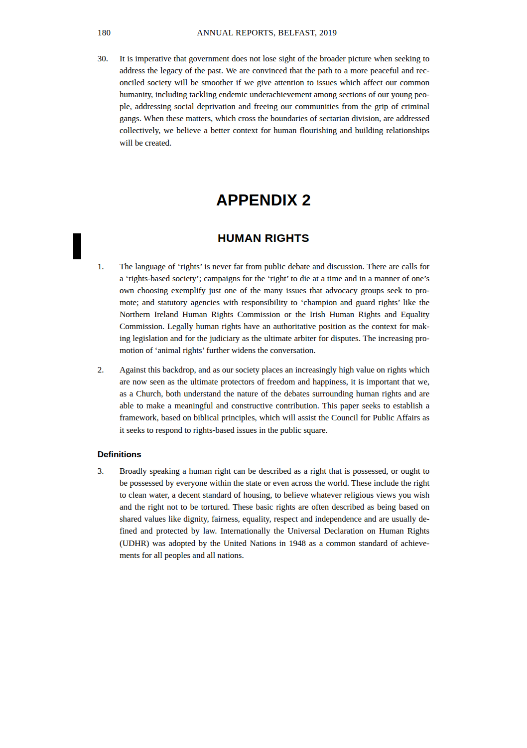180 ANNUAL REPORTS, BELFAST, 2019
30. It is imperative that government does not lose sight of the broader picture when seeking to address the legacy of the past. We are convinced that the path to a more peaceful and reconciled society will be smoother if we give attention to issues which affect our common humanity, including tackling endemic underachievement among sections of our young people, addressing social deprivation and freeing our communities from the grip of criminal gangs. When these matters, which cross the boundaries of sectarian division, are addressed collectively, we believe a better context for human flourishing and building relationships will be created.
APPENDIX 2
HUMAN RIGHTS
1. The language of ‘rights’ is never far from public debate and discussion. There are calls for a ‘rights-based society’; campaigns for the ‘right’ to die at a time and in a manner of one’s own choosing exemplify just one of the many issues that advocacy groups seek to promote; and statutory agencies with responsibility to ‘champion and guard rights’ like the Northern Ireland Human Rights Commission or the Irish Human Rights and Equality Commission. Legally human rights have an authoritative position as the context for making legislation and for the judiciary as the ultimate arbiter for disputes. The increasing promotion of ‘animal rights’ further widens the conversation.
2. Against this backdrop, and as our society places an increasingly high value on rights which are now seen as the ultimate protectors of freedom and happiness, it is important that we, as a Church, both understand the nature of the debates surrounding human rights and are able to make a meaningful and constructive contribution. This paper seeks to establish a framework, based on biblical principles, which will assist the Council for Public Affairs as it seeks to respond to rights-based issues in the public square.
Definitions
3. Broadly speaking a human right can be described as a right that is possessed, or ought to be possessed by everyone within the state or even across the world. These include the right to clean water, a decent standard of housing, to believe whatever religious views you wish and the right not to be tortured. These basic rights are often described as being based on shared values like dignity, fairness, equality, respect and independence and are usually defined and protected by law. Internationally the Universal Declaration on Human Rights (UDHR) was adopted by the United Nations in 1948 as a common standard of achievements for all peoples and all nations.